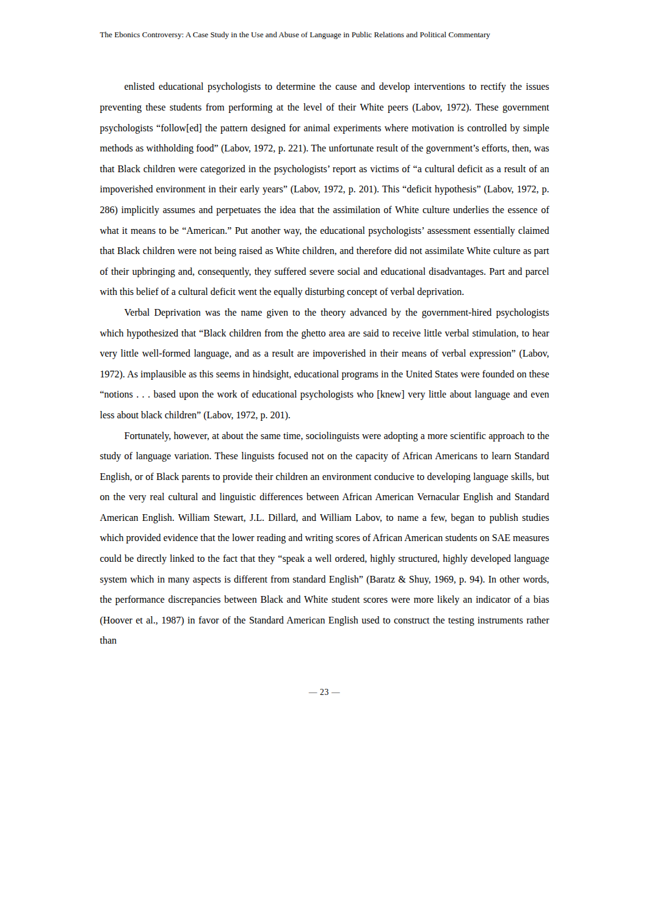The Ebonics Controversy: A Case Study in the Use and Abuse of Language in Public Relations and Political Commentary
enlisted educational psychologists to determine the cause and develop interventions to rectify the issues preventing these students from performing at the level of their White peers (Labov, 1972). These government psychologists “follow[ed] the pattern designed for animal experiments where motivation is controlled by simple methods as withholding food” (Labov, 1972, p. 221). The unfortunate result of the government’s efforts, then, was that Black children were categorized in the psychologists’ report as victims of “a cultural deficit as a result of an impoverished environment in their early years” (Labov, 1972, p. 201). This “deficit hypothesis” (Labov, 1972, p. 286) implicitly assumes and perpetuates the idea that the assimilation of White culture underlies the essence of what it means to be “American.” Put another way, the educational psychologists’ assessment essentially claimed that Black children were not being raised as White children, and therefore did not assimilate White culture as part of their upbringing and, consequently, they suffered severe social and educational disadvantages. Part and parcel with this belief of a cultural deficit went the equally disturbing concept of verbal deprivation.
Verbal Deprivation was the name given to the theory advanced by the government-hired psychologists which hypothesized that “Black children from the ghetto area are said to receive little verbal stimulation, to hear very little well-formed language, and as a result are impoverished in their means of verbal expression” (Labov, 1972). As implausible as this seems in hindsight, educational programs in the United States were founded on these “notions . . . based upon the work of educational psychologists who [knew] very little about language and even less about black children” (Labov, 1972, p. 201).
Fortunately, however, at about the same time, sociolinguists were adopting a more scientific approach to the study of language variation. These linguists focused not on the capacity of African Americans to learn Standard English, or of Black parents to provide their children an environment conducive to developing language skills, but on the very real cultural and linguistic differences between African American Vernacular English and Standard American English. William Stewart, J.L. Dillard, and William Labov, to name a few, began to publish studies which provided evidence that the lower reading and writing scores of African American students on SAE measures could be directly linked to the fact that they “speak a well ordered, highly structured, highly developed language system which in many aspects is different from standard English” (Baratz & Shuy, 1969, p. 94). In other words, the performance discrepancies between Black and White student scores were more likely an indicator of a bias (Hoover et al., 1987) in favor of the Standard American English used to construct the testing instruments rather than
— 23 —